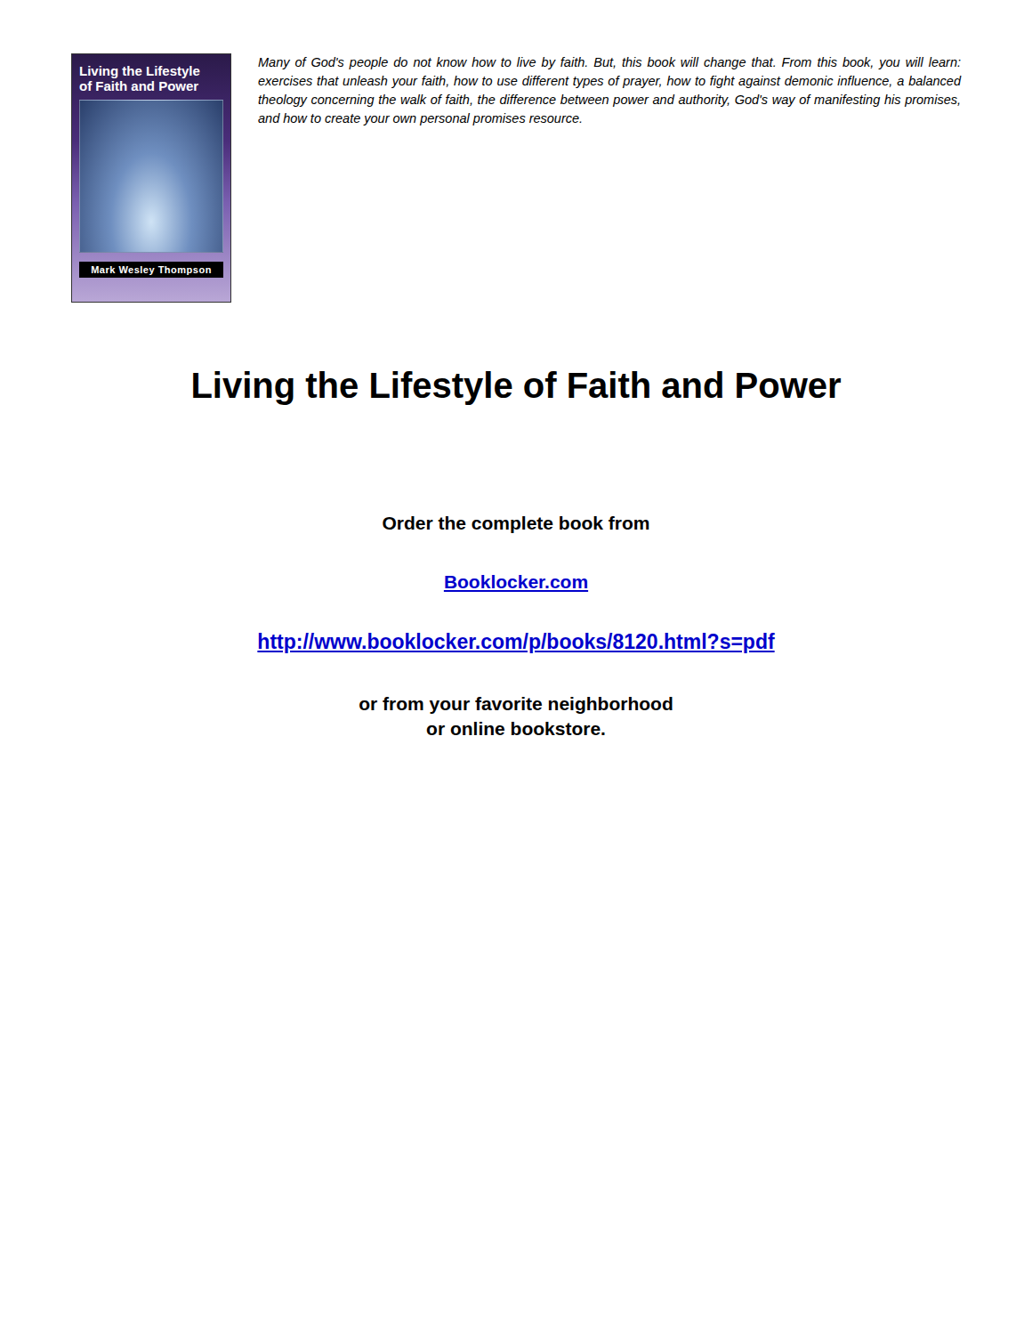Living the Lifestyle
of Faith and Power
Mark Wesley Thompson
Many of God's people do not know how to live by faith. But, this book will change that. From this book, you will learn: exercises that unleash your faith, how to use different types of prayer, how to fight against demonic influence, a balanced theology concerning the walk of faith, the difference between power and authority, God's way of manifesting his promises, and how to create your own personal promises resource.
Living the Lifestyle of Faith and Power
Order the complete book from
Booklocker.com
http://www.booklocker.com/p/books/8120.html?s=pdf
or from your favorite neighborhood
or online bookstore.